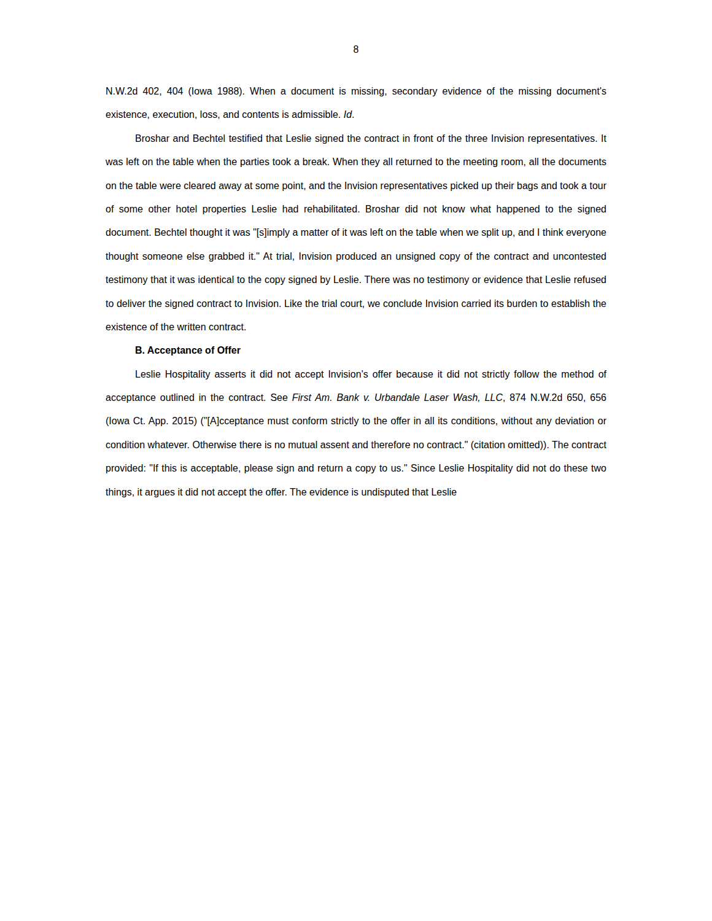8
N.W.2d 402, 404 (Iowa 1988). When a document is missing, secondary evidence of the missing document's existence, execution, loss, and contents is admissible. Id.
Broshar and Bechtel testified that Leslie signed the contract in front of the three Invision representatives. It was left on the table when the parties took a break. When they all returned to the meeting room, all the documents on the table were cleared away at some point, and the Invision representatives picked up their bags and took a tour of some other hotel properties Leslie had rehabilitated. Broshar did not know what happened to the signed document. Bechtel thought it was "[s]imply a matter of it was left on the table when we split up, and I think everyone thought someone else grabbed it." At trial, Invision produced an unsigned copy of the contract and uncontested testimony that it was identical to the copy signed by Leslie. There was no testimony or evidence that Leslie refused to deliver the signed contract to Invision. Like the trial court, we conclude Invision carried its burden to establish the existence of the written contract.
B. Acceptance of Offer
Leslie Hospitality asserts it did not accept Invision's offer because it did not strictly follow the method of acceptance outlined in the contract. See First Am. Bank v. Urbandale Laser Wash, LLC, 874 N.W.2d 650, 656 (Iowa Ct. App. 2015) ("[A]cceptance must conform strictly to the offer in all its conditions, without any deviation or condition whatever. Otherwise there is no mutual assent and therefore no contract." (citation omitted)). The contract provided: "If this is acceptable, please sign and return a copy to us." Since Leslie Hospitality did not do these two things, it argues it did not accept the offer. The evidence is undisputed that Leslie